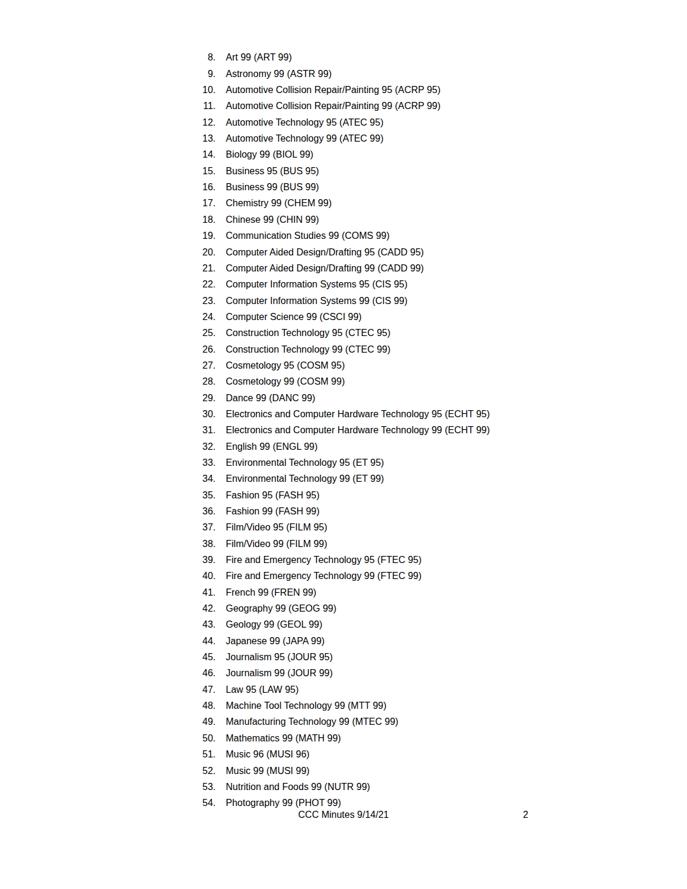8. Art 99 (ART 99)
9. Astronomy 99 (ASTR 99)
10. Automotive Collision Repair/Painting 95 (ACRP 95)
11. Automotive Collision Repair/Painting 99 (ACRP 99)
12. Automotive Technology 95 (ATEC 95)
13. Automotive Technology 99 (ATEC 99)
14. Biology 99 (BIOL 99)
15. Business 95 (BUS 95)
16. Business 99 (BUS 99)
17. Chemistry 99 (CHEM 99)
18. Chinese 99 (CHIN 99)
19. Communication Studies 99 (COMS 99)
20. Computer Aided Design/Drafting 95 (CADD 95)
21. Computer Aided Design/Drafting 99 (CADD 99)
22. Computer Information Systems 95 (CIS 95)
23. Computer Information Systems 99 (CIS 99)
24. Computer Science 99 (CSCI 99)
25. Construction Technology 95 (CTEC 95)
26. Construction Technology 99 (CTEC 99)
27. Cosmetology 95 (COSM 95)
28. Cosmetology 99 (COSM 99)
29. Dance 99 (DANC 99)
30. Electronics and Computer Hardware Technology 95 (ECHT 95)
31. Electronics and Computer Hardware Technology 99 (ECHT 99)
32. English 99 (ENGL 99)
33. Environmental Technology 95 (ET 95)
34. Environmental Technology 99 (ET 99)
35. Fashion 95 (FASH 95)
36. Fashion 99 (FASH 99)
37. Film/Video 95 (FILM 95)
38. Film/Video 99 (FILM 99)
39. Fire and Emergency Technology 95 (FTEC 95)
40. Fire and Emergency Technology 99 (FTEC 99)
41. French 99 (FREN 99)
42. Geography 99 (GEOG 99)
43. Geology 99 (GEOL 99)
44. Japanese 99 (JAPA 99)
45. Journalism 95 (JOUR 95)
46. Journalism 99 (JOUR 99)
47. Law 95 (LAW 95)
48. Machine Tool Technology 99 (MTT 99)
49. Manufacturing Technology 99 (MTEC 99)
50. Mathematics 99 (MATH 99)
51. Music 96 (MUSI 96)
52. Music 99 (MUSI 99)
53. Nutrition and Foods 99 (NUTR 99)
54. Photography 99 (PHOT 99)
CCC Minutes 9/14/21 2